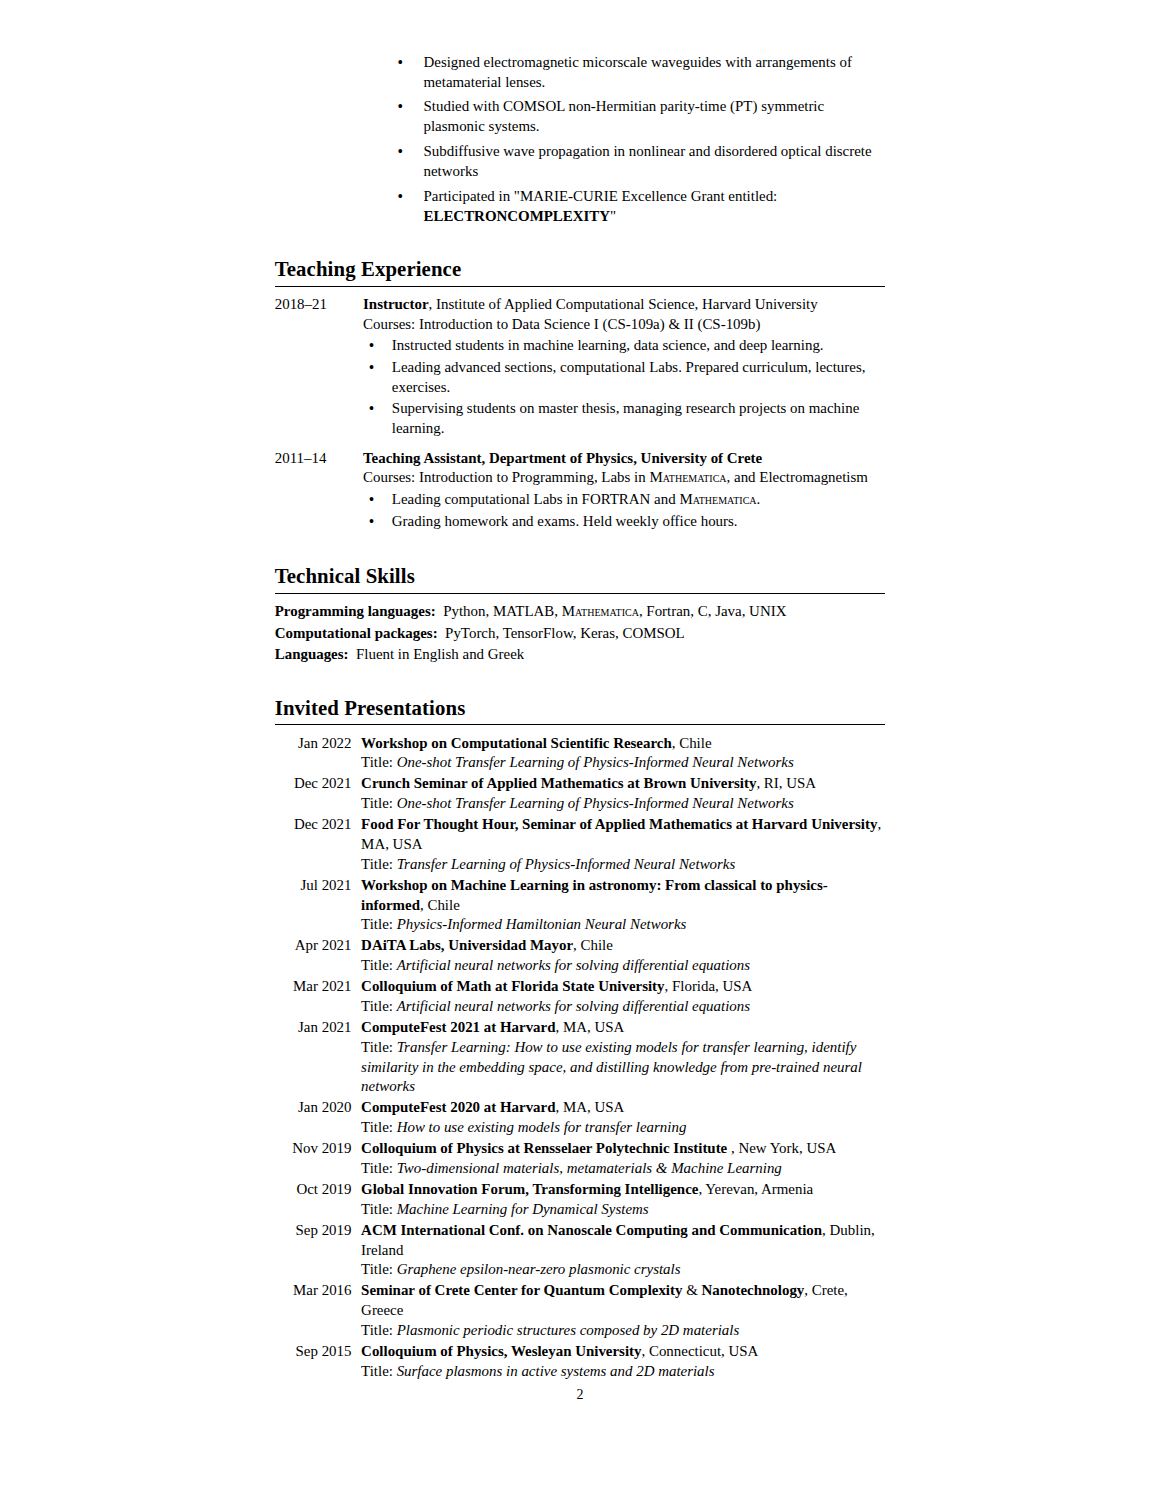Designed electromagnetic micorscale waveguides with arrangements of metamaterial lenses.
Studied with COMSOL non-Hermitian parity-time (PT) symmetric plasmonic systems.
Subdiffusive wave propagation in nonlinear and disordered optical discrete networks
Participated in "MARIE-CURIE Excellence Grant entitled: ELECTRONCOMPLEXITY"
Teaching Experience
2018–21
Instructor, Institute of Applied Computational Science, Harvard University
Courses: Introduction to Data Science I (CS-109a) & II (CS-109b)
Instructed students in machine learning, data science, and deep learning.
Leading advanced sections, computational Labs. Prepared curriculum, lectures, exercises.
Supervising students on master thesis, managing research projects on machine learning.
2011–14
Teaching Assistant, Department of Physics, University of Crete
Courses: Introduction to Programming, Labs in Mathematica, and Electromagnetism
Leading computational Labs in FORTRAN and Mathematica.
Grading homework and exams. Held weekly office hours.
Technical Skills
Programming languages: Python, MATLAB, Mathematica, Fortran, C, Java, UNIX
Computational packages: PyTorch, TensorFlow, Keras, COMSOL
Languages: Fluent in English and Greek
Invited Presentations
Jan 2022
Workshop on Computational Scientific Research, Chile
Title: One-shot Transfer Learning of Physics-Informed Neural Networks
Dec 2021
Crunch Seminar of Applied Mathematics at Brown University, RI, USA
Title: One-shot Transfer Learning of Physics-Informed Neural Networks
Dec 2021
Food For Thought Hour, Seminar of Applied Mathematics at Harvard University, MA, USA
Title: Transfer Learning of Physics-Informed Neural Networks
Jul 2021
Workshop on Machine Learning in astronomy: From classical to physics-informed, Chile
Title: Physics-Informed Hamiltonian Neural Networks
Apr 2021
DAiTA Labs, Universidad Mayor, Chile
Title: Artificial neural networks for solving differential equations
Mar 2021
Colloquium of Math at Florida State University, Florida, USA
Title: Artificial neural networks for solving differential equations
Jan 2021
ComputeFest 2021 at Harvard, MA, USA
Title: Transfer Learning: How to use existing models for transfer learning, identify similarity in the embedding space, and distilling knowledge from pre-trained neural networks
Jan 2020
ComputeFest 2020 at Harvard, MA, USA
Title: How to use existing models for transfer learning
Nov 2019
Colloquium of Physics at Rensselaer Polytechnic Institute , New York, USA
Title: Two-dimensional materials, metamaterials & Machine Learning
Oct 2019
Global Innovation Forum, Transforming Intelligence, Yerevan, Armenia
Title: Machine Learning for Dynamical Systems
Sep 2019
ACM International Conf. on Nanoscale Computing and Communication, Dublin, Ireland
Title: Graphene epsilon-near-zero plasmonic crystals
Mar 2016
Seminar of Crete Center for Quantum Complexity & Nanotechnology, Crete, Greece
Title: Plasmonic periodic structures composed by 2D materials
Sep 2015
Colloquium of Physics, Wesleyan University, Connecticut, USA
Title: Surface plasmons in active systems and 2D materials
2